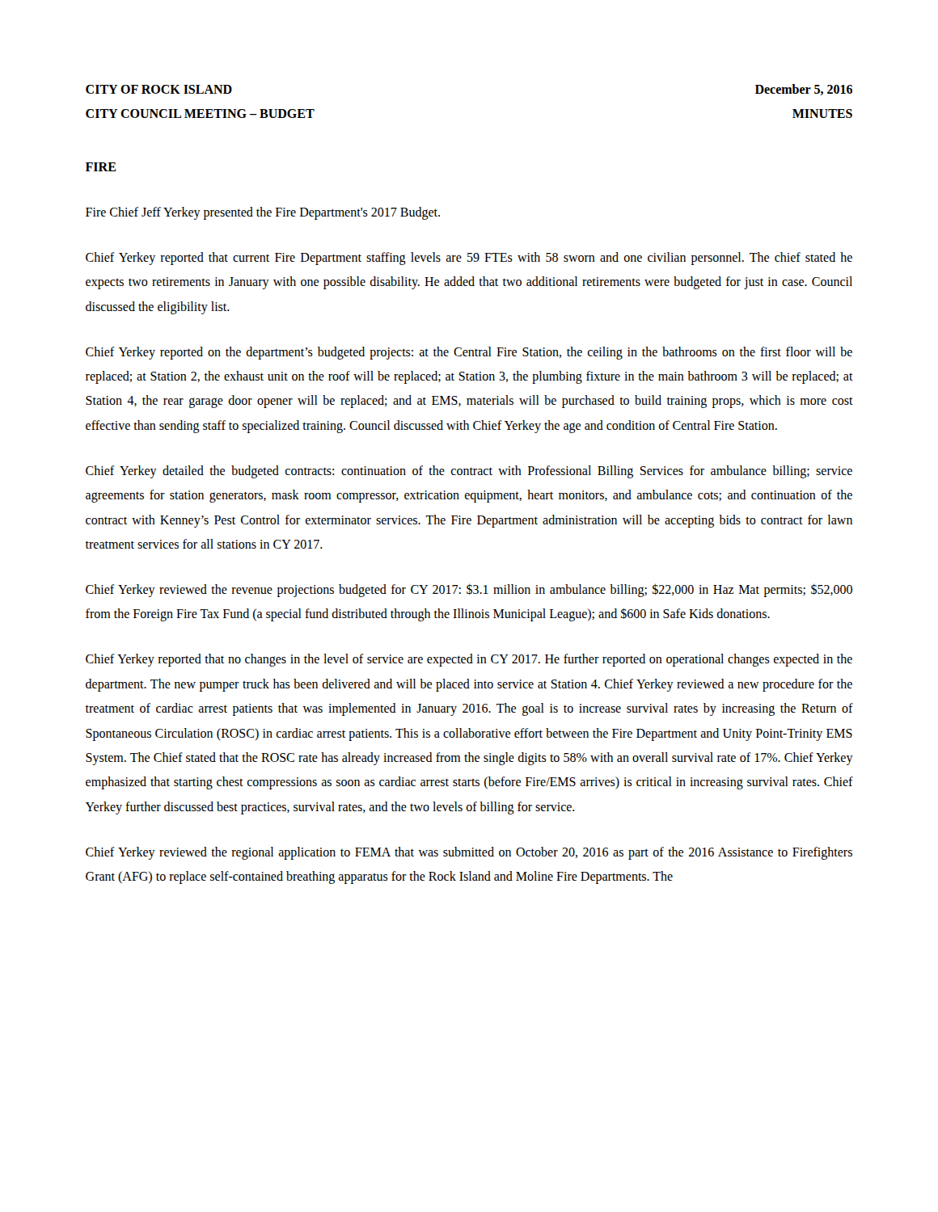CITY OF ROCK ISLAND
CITY COUNCIL MEETING – BUDGET
December 5, 2016
MINUTES
FIRE
Fire Chief Jeff Yerkey presented the Fire Department's 2017 Budget.
Chief Yerkey reported that current Fire Department staffing levels are 59 FTEs with 58 sworn and one civilian personnel. The chief stated he expects two retirements in January with one possible disability. He added that two additional retirements were budgeted for just in case. Council discussed the eligibility list.
Chief Yerkey reported on the department’s budgeted projects: at the Central Fire Station, the ceiling in the bathrooms on the first floor will be replaced; at Station 2, the exhaust unit on the roof will be replaced; at Station 3, the plumbing fixture in the main bathroom 3 will be replaced; at Station 4, the rear garage door opener will be replaced; and at EMS, materials will be purchased to build training props, which is more cost effective than sending staff to specialized training. Council discussed with Chief Yerkey the age and condition of Central Fire Station.
Chief Yerkey detailed the budgeted contracts: continuation of the contract with Professional Billing Services for ambulance billing; service agreements for station generators, mask room compressor, extrication equipment, heart monitors, and ambulance cots; and continuation of the contract with Kenney’s Pest Control for exterminator services. The Fire Department administration will be accepting bids to contract for lawn treatment services for all stations in CY 2017.
Chief Yerkey reviewed the revenue projections budgeted for CY 2017: $3.1 million in ambulance billing; $22,000 in Haz Mat permits; $52,000 from the Foreign Fire Tax Fund (a special fund distributed through the Illinois Municipal League); and $600 in Safe Kids donations.
Chief Yerkey reported that no changes in the level of service are expected in CY 2017. He further reported on operational changes expected in the department. The new pumper truck has been delivered and will be placed into service at Station 4. Chief Yerkey reviewed a new procedure for the treatment of cardiac arrest patients that was implemented in January 2016. The goal is to increase survival rates by increasing the Return of Spontaneous Circulation (ROSC) in cardiac arrest patients. This is a collaborative effort between the Fire Department and Unity Point-Trinity EMS System. The Chief stated that the ROSC rate has already increased from the single digits to 58% with an overall survival rate of 17%. Chief Yerkey emphasized that starting chest compressions as soon as cardiac arrest starts (before Fire/EMS arrives) is critical in increasing survival rates. Chief Yerkey further discussed best practices, survival rates, and the two levels of billing for service.
Chief Yerkey reviewed the regional application to FEMA that was submitted on October 20, 2016 as part of the 2016 Assistance to Firefighters Grant (AFG) to replace self-contained breathing apparatus for the Rock Island and Moline Fire Departments. The